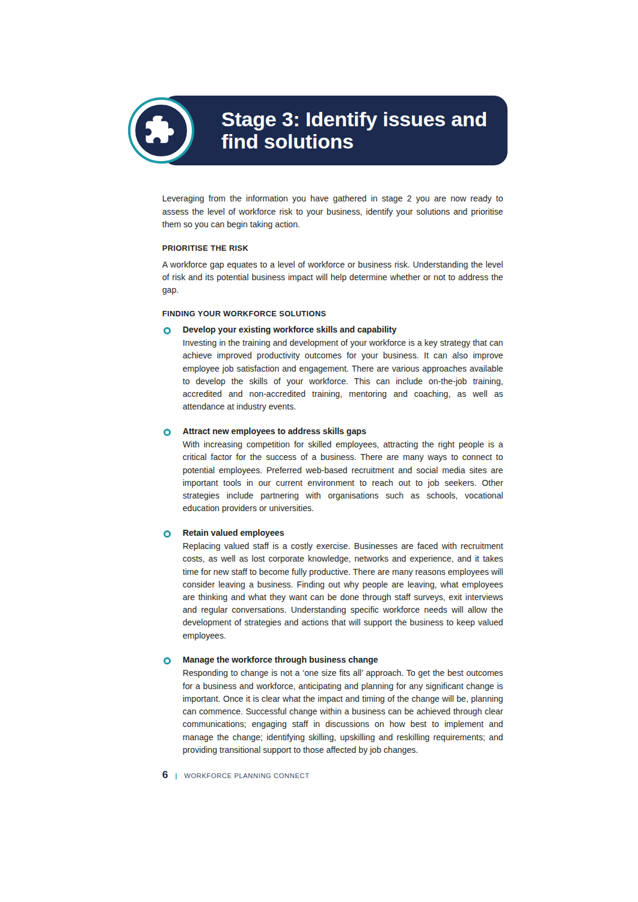Stage 3: Identify issues and find solutions
Leveraging from the information you have gathered in stage 2 you are now ready to assess the level of workforce risk to your business, identify your solutions and prioritise them so you can begin taking action.
Prioritise the risk
A workforce gap equates to a level of workforce or business risk. Understanding the level of risk and its potential business impact will help determine whether or not to address the gap.
Finding your workforce solutions
Develop your existing workforce skills and capability
Investing in the training and development of your workforce is a key strategy that can achieve improved productivity outcomes for your business. It can also improve employee job satisfaction and engagement. There are various approaches available to develop the skills of your workforce. This can include on-the-job training, accredited and non-accredited training, mentoring and coaching, as well as attendance at industry events.
Attract new employees to address skills gaps
With increasing competition for skilled employees, attracting the right people is a critical factor for the success of a business. There are many ways to connect to potential employees. Preferred web-based recruitment and social media sites are important tools in our current environment to reach out to job seekers. Other strategies include partnering with organisations such as schools, vocational education providers or universities.
Retain valued employees
Replacing valued staff is a costly exercise. Businesses are faced with recruitment costs, as well as lost corporate knowledge, networks and experience, and it takes time for new staff to become fully productive. There are many reasons employees will consider leaving a business. Finding out why people are leaving, what employees are thinking and what they want can be done through staff surveys, exit interviews and regular conversations. Understanding specific workforce needs will allow the development of strategies and actions that will support the business to keep valued employees.
Manage the workforce through business change
Responding to change is not a ‘one size fits all’ approach. To get the best outcomes for a business and workforce, anticipating and planning for any significant change is important. Once it is clear what the impact and timing of the change will be, planning can commence. Successful change within a business can be achieved through clear communications; engaging staff in discussions on how best to implement and manage the change; identifying skilling, upskilling and reskilling requirements; and providing transitional support to those affected by job changes.
6 | Workforce Planning Connect